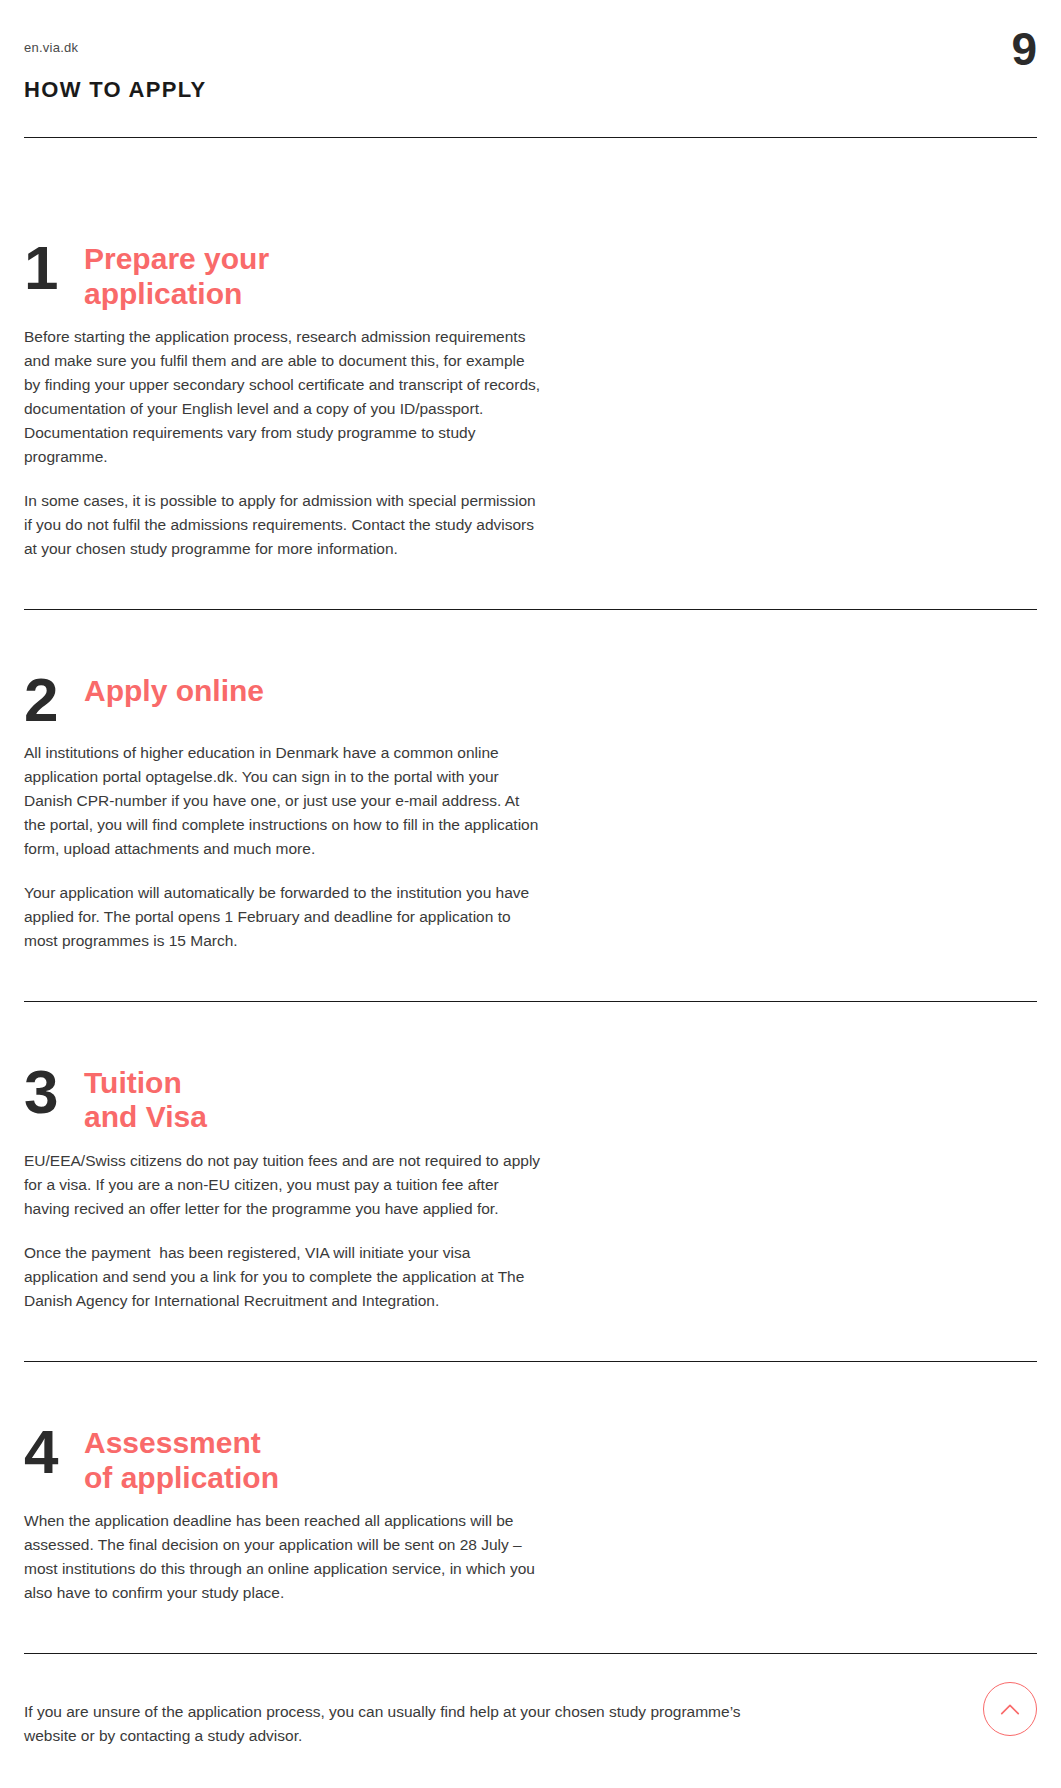en.via.dk
9
HOW TO APPLY
1
Prepare your
application
Before starting the application process, research admission requirements and make sure you fulfil them and are able to document this, for example by finding your upper secondary school certificate and transcript of records, documentation of your English level and a copy of you ID/passport. Documentation requirements vary from study programme to study programme.
In some cases, it is possible to apply for admission with special permission if you do not fulfil the admissions requirements. Contact the study advisors at your chosen study programme for more information.
2
Apply online
All institutions of higher education in Denmark have a common online application portal optagelse.dk. You can sign in to the portal with your Danish CPR-number if you have one, or just use your e-mail address. At the portal, you will find complete instructions on how to fill in the application form, upload attachments and much more.
Your application will automatically be forwarded to the institution you have applied for. The portal opens 1 February and deadline for application to most programmes is 15 March.
3
Tuition
and Visa
EU/EEA/Swiss citizens do not pay tuition fees and are not required to apply for a visa. If you are a non-EU citizen, you must pay a tuition fee after having recived an offer letter for the programme you have applied for.
Once the payment has been registered, VIA will initiate your visa application and send you a link for you to complete the application at The Danish Agency for International Recruitment and Integration.
4
Assessment
of application
When the application deadline has been reached all applications will be assessed. The final decision on your application will be sent on 28 July – most institutions do this through an online application service, in which you also have to confirm your study place.
If you are unsure of the application process, you can usually find help at your chosen study programme’s website or by contacting a study advisor.